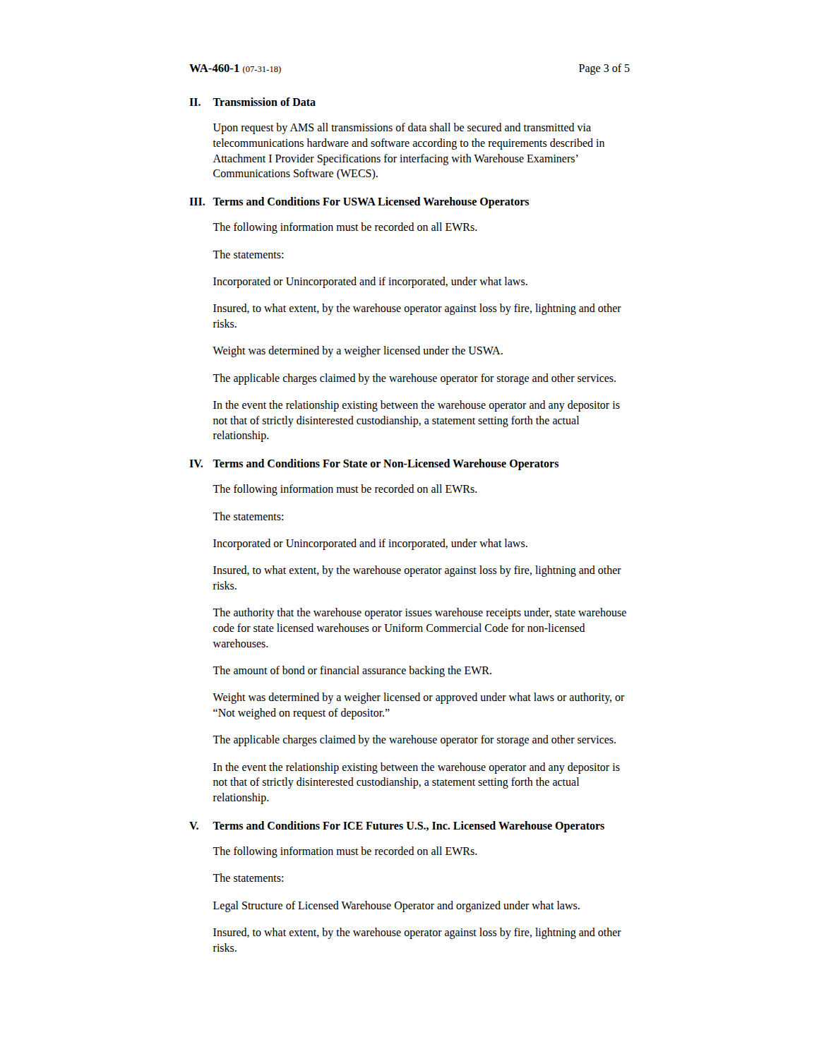WA-460-1 (07-31-18)
Page 3 of 5
II. Transmission of Data
Upon request by AMS all transmissions of data shall be secured and transmitted via telecommunications hardware and software according to the requirements described in Attachment I Provider Specifications for interfacing with Warehouse Examiners’ Communications Software (WECS).
III. Terms and Conditions For USWA Licensed Warehouse Operators
The following information must be recorded on all EWRs.
The statements:
Incorporated or Unincorporated and if incorporated, under what laws.
Insured, to what extent, by the warehouse operator against loss by fire, lightning and other risks.
Weight was determined by a weigher licensed under the USWA.
The applicable charges claimed by the warehouse operator for storage and other services.
In the event the relationship existing between the warehouse operator and any depositor is not that of strictly disinterested custodianship, a statement setting forth the actual relationship.
IV. Terms and Conditions For State or Non-Licensed Warehouse Operators
The following information must be recorded on all EWRs.
The statements:
Incorporated or Unincorporated and if incorporated, under what laws.
Insured, to what extent, by the warehouse operator against loss by fire, lightning and other risks.
The authority that the warehouse operator issues warehouse receipts under, state warehouse code for state licensed warehouses or Uniform Commercial Code for non-licensed warehouses.
The amount of bond or financial assurance backing the EWR.
Weight was determined by a weigher licensed or approved under what laws or authority, or “Not weighed on request of depositor.”
The applicable charges claimed by the warehouse operator for storage and other services.
In the event the relationship existing between the warehouse operator and any depositor is not that of strictly disinterested custodianship, a statement setting forth the actual relationship.
V. Terms and Conditions For ICE Futures U.S., Inc. Licensed Warehouse Operators
The following information must be recorded on all EWRs.
The statements:
Legal Structure of Licensed Warehouse Operator and organized under what laws.
Insured, to what extent, by the warehouse operator against loss by fire, lightning and other risks.